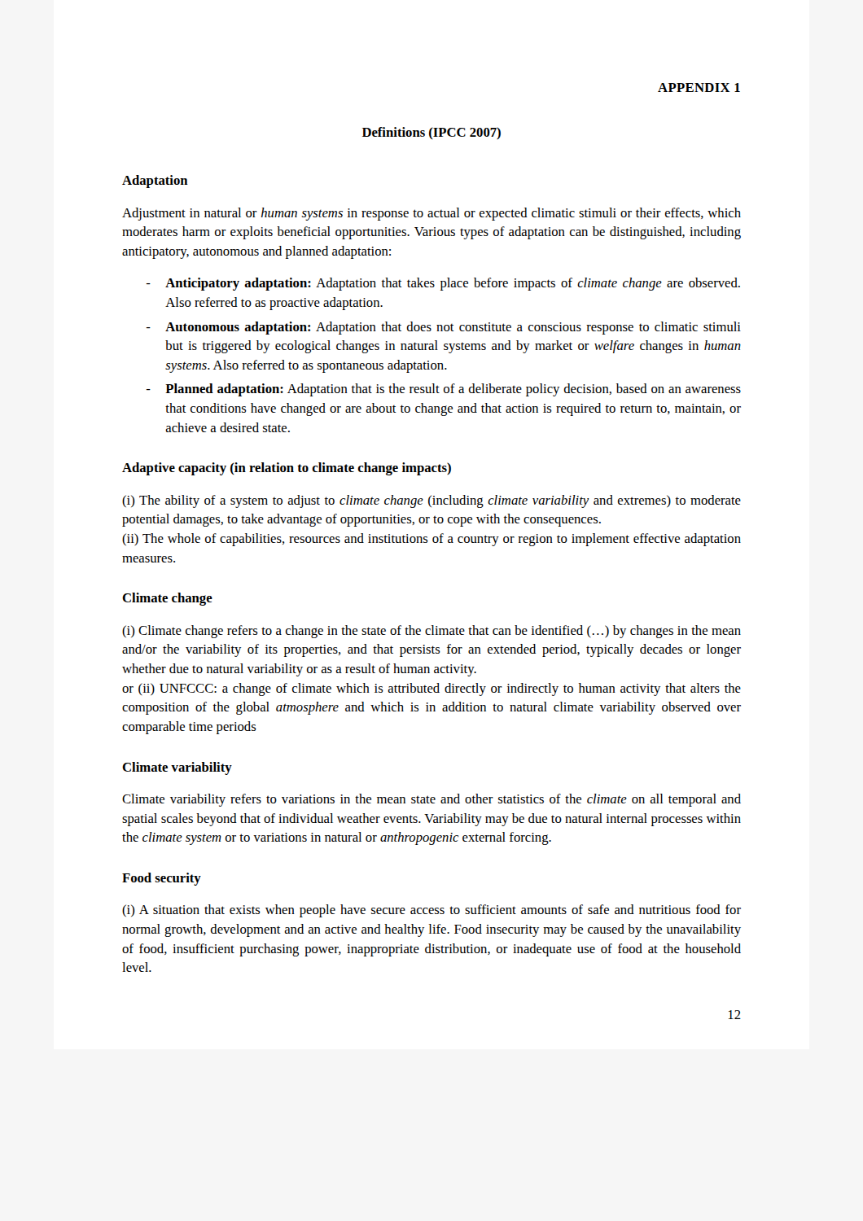APPENDIX 1
Definitions (IPCC 2007)
Adaptation
Adjustment in natural or human systems in response to actual or expected climatic stimuli or their effects, which moderates harm or exploits beneficial opportunities. Various types of adaptation can be distinguished, including anticipatory, autonomous and planned adaptation:
Anticipatory adaptation: Adaptation that takes place before impacts of climate change are observed. Also referred to as proactive adaptation.
Autonomous adaptation: Adaptation that does not constitute a conscious response to climatic stimuli but is triggered by ecological changes in natural systems and by market or welfare changes in human systems. Also referred to as spontaneous adaptation.
Planned adaptation: Adaptation that is the result of a deliberate policy decision, based on an awareness that conditions have changed or are about to change and that action is required to return to, maintain, or achieve a desired state.
Adaptive capacity (in relation to climate change impacts)
(i) The ability of a system to adjust to climate change (including climate variability and extremes) to moderate potential damages, to take advantage of opportunities, or to cope with the consequences.
(ii) The whole of capabilities, resources and institutions of a country or region to implement effective adaptation measures.
Climate change
(i) Climate change refers to a change in the state of the climate that can be identified (…) by changes in the mean and/or the variability of its properties, and that persists for an extended period, typically decades or longer whether due to natural variability or as a result of human activity.
or (ii) UNFCCC: a change of climate which is attributed directly or indirectly to human activity that alters the composition of the global atmosphere and which is in addition to natural climate variability observed over comparable time periods
Climate variability
Climate variability refers to variations in the mean state and other statistics of the climate on all temporal and spatial scales beyond that of individual weather events. Variability may be due to natural internal processes within the climate system or to variations in natural or anthropogenic external forcing.
Food security
(i) A situation that exists when people have secure access to sufficient amounts of safe and nutritious food for normal growth, development and an active and healthy life. Food insecurity may be caused by the unavailability of food, insufficient purchasing power, inappropriate distribution, or inadequate use of food at the household level.
12